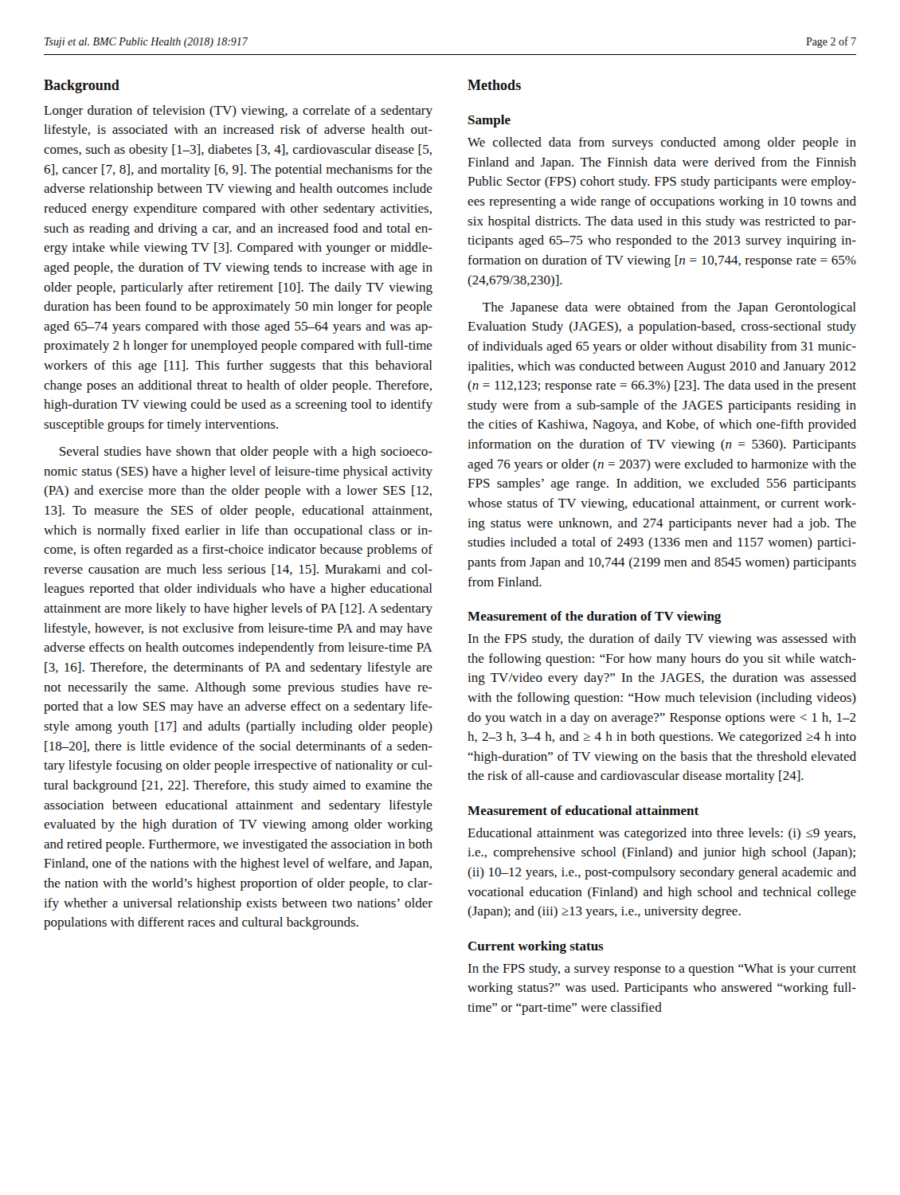Tsuji et al. BMC Public Health (2018) 18:917 Page 2 of 7
Background
Longer duration of television (TV) viewing, a correlate of a sedentary lifestyle, is associated with an increased risk of adverse health outcomes, such as obesity [1–3], diabetes [3, 4], cardiovascular disease [5, 6], cancer [7, 8], and mortality [6, 9]. The potential mechanisms for the adverse relationship between TV viewing and health outcomes include reduced energy expenditure compared with other sedentary activities, such as reading and driving a car, and an increased food and total energy intake while viewing TV [3]. Compared with younger or middle-aged people, the duration of TV viewing tends to increase with age in older people, particularly after retirement [10]. The daily TV viewing duration has been found to be approximately 50 min longer for people aged 65–74 years compared with those aged 55–64 years and was approximately 2 h longer for unemployed people compared with full-time workers of this age [11]. This further suggests that this behavioral change poses an additional threat to health of older people. Therefore, high-duration TV viewing could be used as a screening tool to identify susceptible groups for timely interventions.
Several studies have shown that older people with a high socioeconomic status (SES) have a higher level of leisure-time physical activity (PA) and exercise more than the older people with a lower SES [12, 13]. To measure the SES of older people, educational attainment, which is normally fixed earlier in life than occupational class or income, is often regarded as a first-choice indicator because problems of reverse causation are much less serious [14, 15]. Murakami and colleagues reported that older individuals who have a higher educational attainment are more likely to have higher levels of PA [12]. A sedentary lifestyle, however, is not exclusive from leisure-time PA and may have adverse effects on health outcomes independently from leisure-time PA [3, 16]. Therefore, the determinants of PA and sedentary lifestyle are not necessarily the same. Although some previous studies have reported that a low SES may have an adverse effect on a sedentary lifestyle among youth [17] and adults (partially including older people) [18–20], there is little evidence of the social determinants of a sedentary lifestyle focusing on older people irrespective of nationality or cultural background [21, 22]. Therefore, this study aimed to examine the association between educational attainment and sedentary lifestyle evaluated by the high duration of TV viewing among older working and retired people. Furthermore, we investigated the association in both Finland, one of the nations with the highest level of welfare, and Japan, the nation with the world’s highest proportion of older people, to clarify whether a universal relationship exists between two nations’ older populations with different races and cultural backgrounds.
Methods
Sample
We collected data from surveys conducted among older people in Finland and Japan. The Finnish data were derived from the Finnish Public Sector (FPS) cohort study. FPS study participants were employees representing a wide range of occupations working in 10 towns and six hospital districts. The data used in this study was restricted to participants aged 65–75 who responded to the 2013 survey inquiring information on duration of TV viewing [n = 10,744, response rate = 65% (24,679/38,230)].
The Japanese data were obtained from the Japan Gerontological Evaluation Study (JAGES), a population-based, cross-sectional study of individuals aged 65 years or older without disability from 31 municipalities, which was conducted between August 2010 and January 2012 (n = 112,123; response rate = 66.3%) [23]. The data used in the present study were from a sub-sample of the JAGES participants residing in the cities of Kashiwa, Nagoya, and Kobe, of which one-fifth provided information on the duration of TV viewing (n = 5360). Participants aged 76 years or older (n = 2037) were excluded to harmonize with the FPS samples’ age range. In addition, we excluded 556 participants whose status of TV viewing, educational attainment, or current working status were unknown, and 274 participants never had a job. The studies included a total of 2493 (1336 men and 1157 women) participants from Japan and 10,744 (2199 men and 8545 women) participants from Finland.
Measurement of the duration of TV viewing
In the FPS study, the duration of daily TV viewing was assessed with the following question: “For how many hours do you sit while watching TV/video every day?” In the JAGES, the duration was assessed with the following question: “How much television (including videos) do you watch in a day on average?” Response options were < 1 h, 1–2 h, 2–3 h, 3–4 h, and ≥ 4 h in both questions. We categorized ≥4 h into “high-duration” of TV viewing on the basis that the threshold elevated the risk of all-cause and cardiovascular disease mortality [24].
Measurement of educational attainment
Educational attainment was categorized into three levels: (i) ≤9 years, i.e., comprehensive school (Finland) and junior high school (Japan); (ii) 10–12 years, i.e., post-compulsory secondary general academic and vocational education (Finland) and high school and technical college (Japan); and (iii) ≥13 years, i.e., university degree.
Current working status
In the FPS study, a survey response to a question “What is your current working status?” was used. Participants who answered “working full-time” or “part-time” were classified